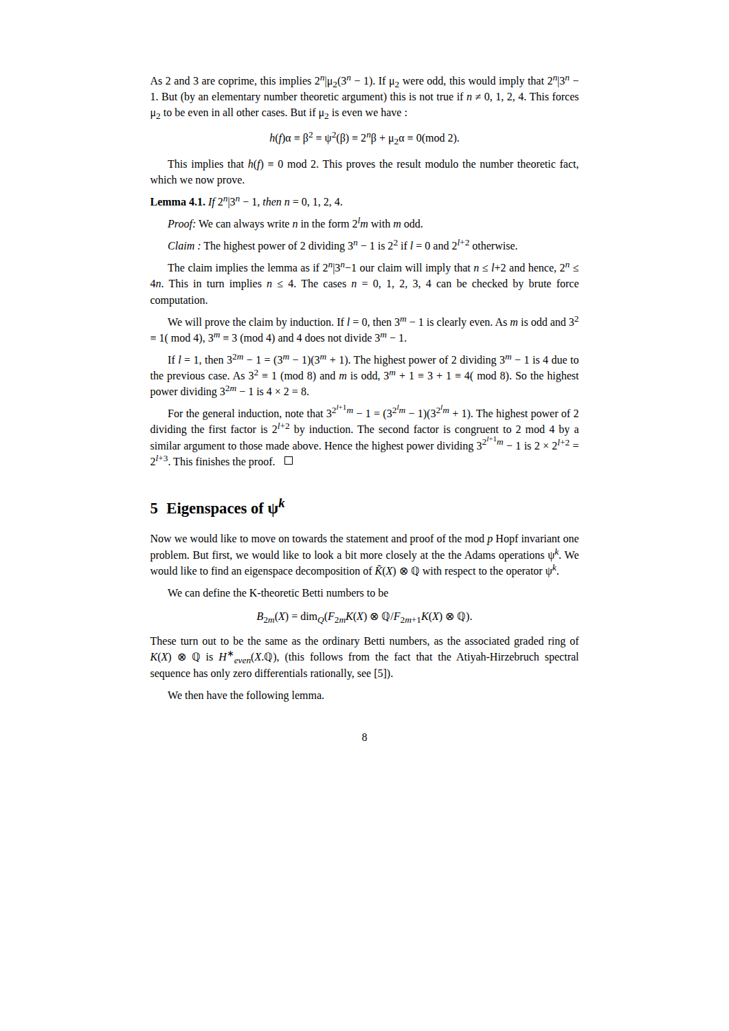As 2 and 3 are coprime, this implies 2n|μ2(3n − 1). If μ2 were odd, this would imply that 2n|3n − 1. But (by an elementary number theoretic argument) this is not true if n ≠ 0, 1, 2, 4. This forces μ2 to be even in all other cases. But if μ2 is even we have :
h(f)α ≡ β2 ≡ ψ2(β) ≡ 2nβ + μ2α ≡ 0(mod 2).
This implies that h(f) ≡ 0 mod 2. This proves the result modulo the number theoretic fact, which we now prove.
Lemma 4.1. If 2n|3n − 1, then n = 0, 1, 2, 4.
Proof: We can always write n in the form 2lm with m odd.
Claim : The highest power of 2 dividing 3n − 1 is 22 if l = 0 and 2l+2 otherwise.
The claim implies the lemma as if 2n|3n−1 our claim will imply that n ≤ l+2 and hence, 2n ≤ 4n. This in turn implies n ≤ 4. The cases n = 0, 1, 2, 3, 4 can be checked by brute force computation.
We will prove the claim by induction. If l = 0, then 3m − 1 is clearly even. As m is odd and 32 ≡ 1( mod 4), 3m ≡ 3 (mod 4) and 4 does not divide 3m − 1.
If l = 1, then 32m − 1 = (3m − 1)(3m + 1). The highest power of 2 dividing 3m − 1 is 4 due to the previous case. As 32 ≡ 1 (mod 8) and m is odd, 3m + 1 ≡ 3 + 1 ≡ 4( mod 8). So the highest power dividing 32m − 1 is 4 × 2 = 8.
For the general induction, note that 32l+1m − 1 = (32lm − 1)(32lm + 1). The highest power of 2 dividing the first factor is 2l+2 by induction. The second factor is congruent to 2 mod 4 by a similar argument to those made above. Hence the highest power dividing 32l+1m − 1 is 2 × 2l+2 = 2l+3. This finishes the proof.
5 Eigenspaces of ψk
Now we would like to move on towards the statement and proof of the mod p Hopf invariant one problem. But first, we would like to look a bit more closely at the the Adams operations ψk. We would like to find an eigenspace decomposition of K̃(X) ⊗ ℚ with respect to the operator ψk.
We can define the K-theoretic Betti numbers to be
B2m(X) = dimQ(F2mK(X) ⊗ ℚ/F2m+1K(X) ⊗ ℚ).
These turn out to be the same as the ordinary Betti numbers, as the associated graded ring of K(X) ⊗ ℚ is H∗even(X.ℚ), (this follows from the fact that the Atiyah-Hirzebruch spectral sequence has only zero differentials rationally, see [5]).
We then have the following lemma.
8